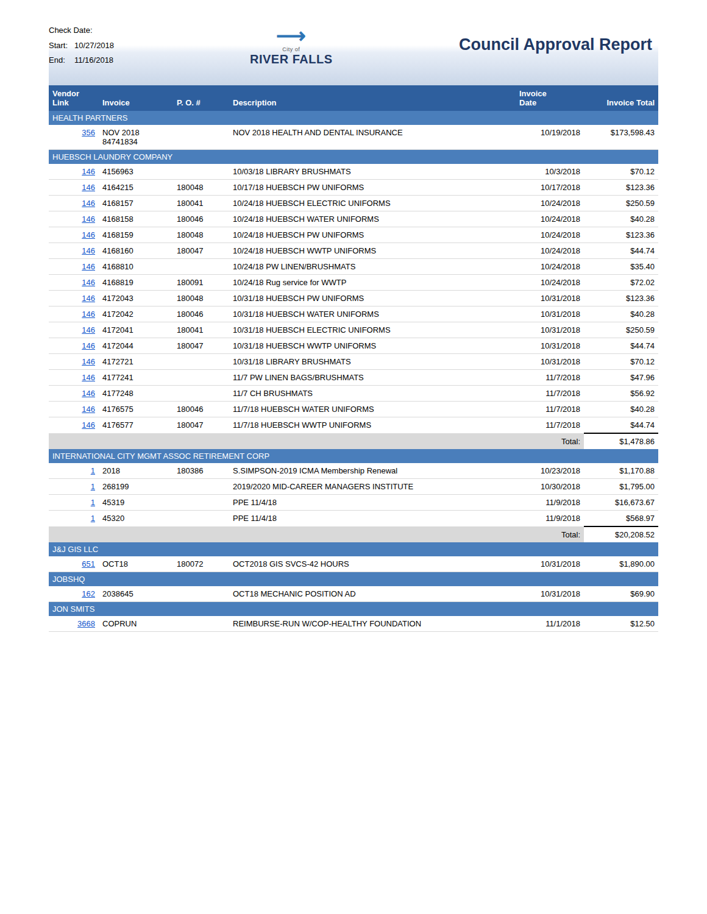Check Date:
Start: 10/27/2018
End: 11/16/2018
⟶
City of
RIVER FALLS
Council Approval Report
| Vendor Link | Invoice | P. O. # | Description | Invoice Date | Invoice Total |
| --- | --- | --- | --- | --- | --- |
| HEALTH PARTNERS |
| 356 | NOV 2018 84741834 | | NOV 2018 HEALTH AND DENTAL INSURANCE | 10/19/2018 | $173,598.43 |
| HUEBSCH LAUNDRY COMPANY |
| 146 | 4156963 | | 10/03/18 LIBRARY BRUSHMATS | 10/3/2018 | $70.12 |
| 146 | 4164215 | 180048 | 10/17/18 HUEBSCH PW UNIFORMS | 10/17/2018 | $123.36 |
| 146 | 4168157 | 180041 | 10/24/18 HUEBSCH ELECTRIC UNIFORMS | 10/24/2018 | $250.59 |
| 146 | 4168158 | 180046 | 10/24/18 HUEBSCH WATER UNIFORMS | 10/24/2018 | $40.28 |
| 146 | 4168159 | 180048 | 10/24/18 HUEBSCH PW UNIFORMS | 10/24/2018 | $123.36 |
| 146 | 4168160 | 180047 | 10/24/18 HUEBSCH WWTP UNIFORMS | 10/24/2018 | $44.74 |
| 146 | 4168810 | | 10/24/18 PW LINEN/BRUSHMATS | 10/24/2018 | $35.40 |
| 146 | 4168819 | 180091 | 10/24/18 Rug service for WWTP | 10/24/2018 | $72.02 |
| 146 | 4172043 | 180048 | 10/31/18 HUEBSCH PW UNIFORMS | 10/31/2018 | $123.36 |
| 146 | 4172042 | 180046 | 10/31/18 HUEBSCH WATER UNIFORMS | 10/31/2018 | $40.28 |
| 146 | 4172041 | 180041 | 10/31/18 HUEBSCH ELECTRIC UNIFORMS | 10/31/2018 | $250.59 |
| 146 | 4172044 | 180047 | 10/31/18 HUEBSCH WWTP UNIFORMS | 10/31/2018 | $44.74 |
| 146 | 4172721 | | 10/31/18 LIBRARY BRUSHMATS | 10/31/2018 | $70.12 |
| 146 | 4177241 | | 11/7 PW LINEN BAGS/BRUSHMATS | 11/7/2018 | $47.96 |
| 146 | 4177248 | | 11/7 CH BRUSHMATS | 11/7/2018 | $56.92 |
| 146 | 4176575 | 180046 | 11/7/18 HUEBSCH WATER UNIFORMS | 11/7/2018 | $40.28 |
| 146 | 4176577 | 180047 | 11/7/18 HUEBSCH WWTP UNIFORMS | 11/7/2018 | $44.74 |
| | Total: | $1,478.86 |
| INTERNATIONAL CITY MGMT ASSOC RETIREMENT CORP |
| 1 | 2018 | 180386 | S.SIMPSON-2019 ICMA Membership Renewal | 10/23/2018 | $1,170.88 |
| 1 | 268199 | | 2019/2020 MID-CAREER MANAGERS INSTITUTE | 10/30/2018 | $1,795.00 |
| 1 | 45319 | | PPE 11/4/18 | 11/9/2018 | $16,673.67 |
| 1 | 45320 | | PPE 11/4/18 | 11/9/2018 | $568.97 |
| | Total: | $20,208.52 |
| J&J GIS LLC |
| 651 | OCT18 | 180072 | OCT2018 GIS SVCS-42 HOURS | 10/31/2018 | $1,890.00 |
| JOBSHQ |
| 162 | 2038645 | | OCT18 MECHANIC POSITION AD | 10/31/2018 | $69.90 |
| JON SMITS |
| 3668 | COPRUN | | REIMBURSE-RUN W/COP-HEALTHY FOUNDATION | 11/1/2018 | $12.50 |